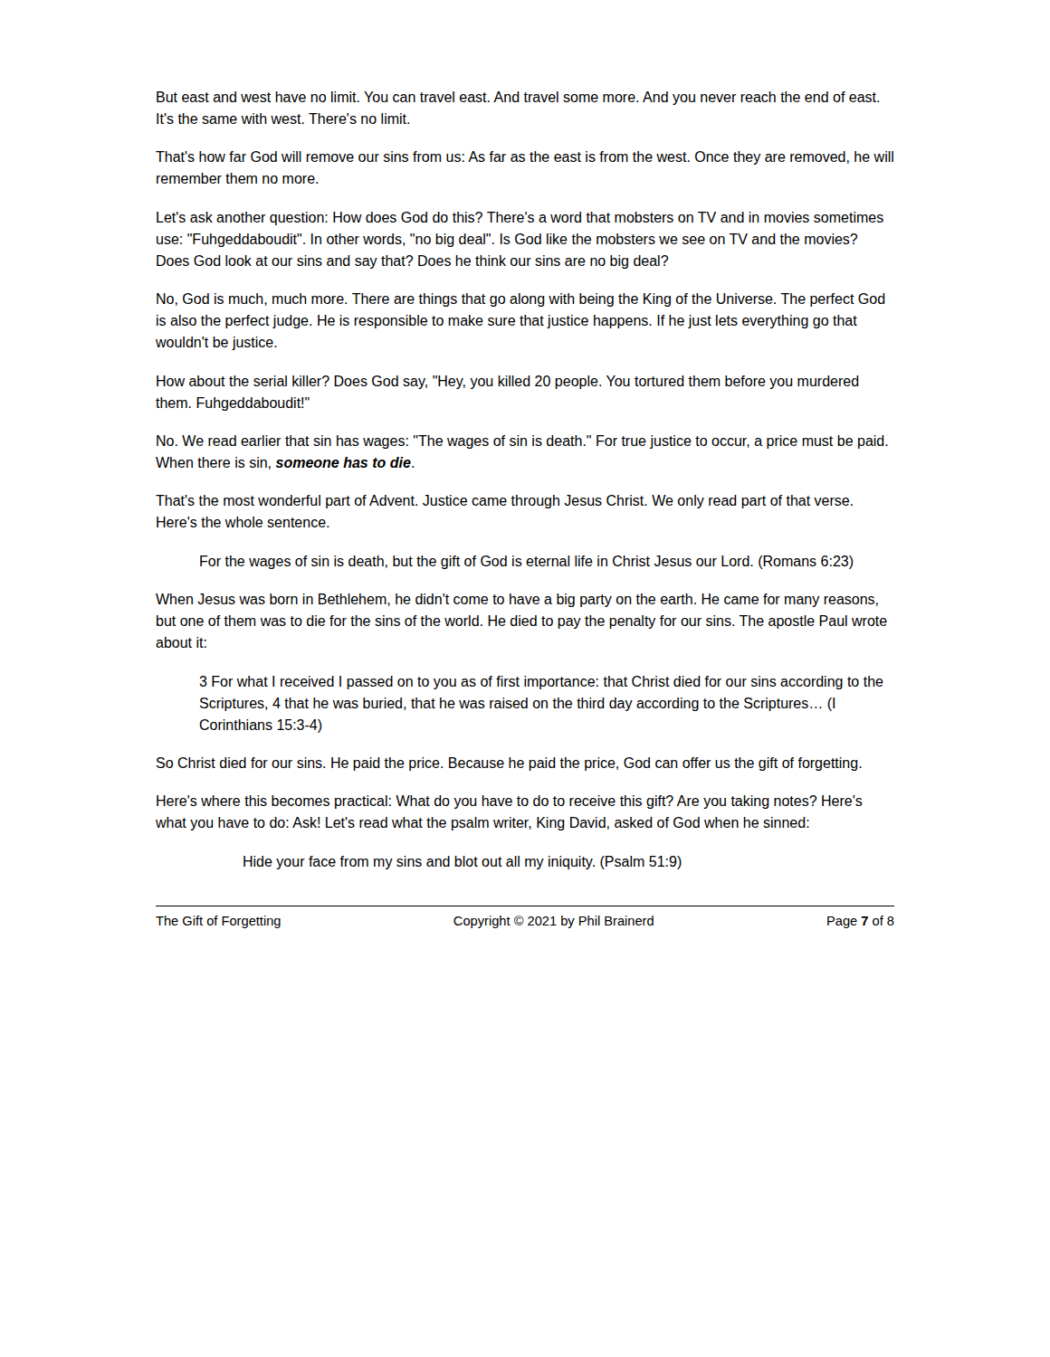But east and west have no limit. You can travel east. And travel some more. And you never reach the end of east. It's the same with west. There's no limit.
That's how far God will remove our sins from us: As far as the east is from the west. Once they are removed, he will remember them no more.
Let's ask another question: How does God do this? There's a word that mobsters on TV and in movies sometimes use: "Fuhgeddaboudit". In other words, "no big deal". Is God like the mobsters we see on TV and the movies? Does God look at our sins and say that? Does he think our sins are no big deal?
No, God is much, much more. There are things that go along with being the King of the Universe. The perfect God is also the perfect judge. He is responsible to make sure that justice happens. If he just lets everything go that wouldn't be justice.
How about the serial killer? Does God say, "Hey, you killed 20 people. You tortured them before you murdered them. Fuhgeddaboudit!"
No. We read earlier that sin has wages: "The wages of sin is death." For true justice to occur, a price must be paid. When there is sin, someone has to die.
That's the most wonderful part of Advent. Justice came through Jesus Christ. We only read part of that verse. Here's the whole sentence.
For the wages of sin is death, but the gift of God is eternal life in Christ Jesus our Lord. (Romans 6:23)
When Jesus was born in Bethlehem, he didn't come to have a big party on the earth. He came for many reasons, but one of them was to die for the sins of the world. He died to pay the penalty for our sins. The apostle Paul wrote about it:
3 For what I received I passed on to you as of first importance: that Christ died for our sins according to the Scriptures, 4 that he was buried, that he was raised on the third day according to the Scriptures… (I Corinthians 15:3-4)
So Christ died for our sins. He paid the price. Because he paid the price, God can offer us the gift of forgetting.
Here's where this becomes practical: What do you have to do to receive this gift? Are you taking notes? Here's what you have to do: Ask! Let's read what the psalm writer, King David, asked of God when he sinned:
Hide your face from my sins and blot out all my iniquity. (Psalm 51:9)
The Gift of Forgetting Copyright © 2021 by Phil Brainerd Page 7 of 8